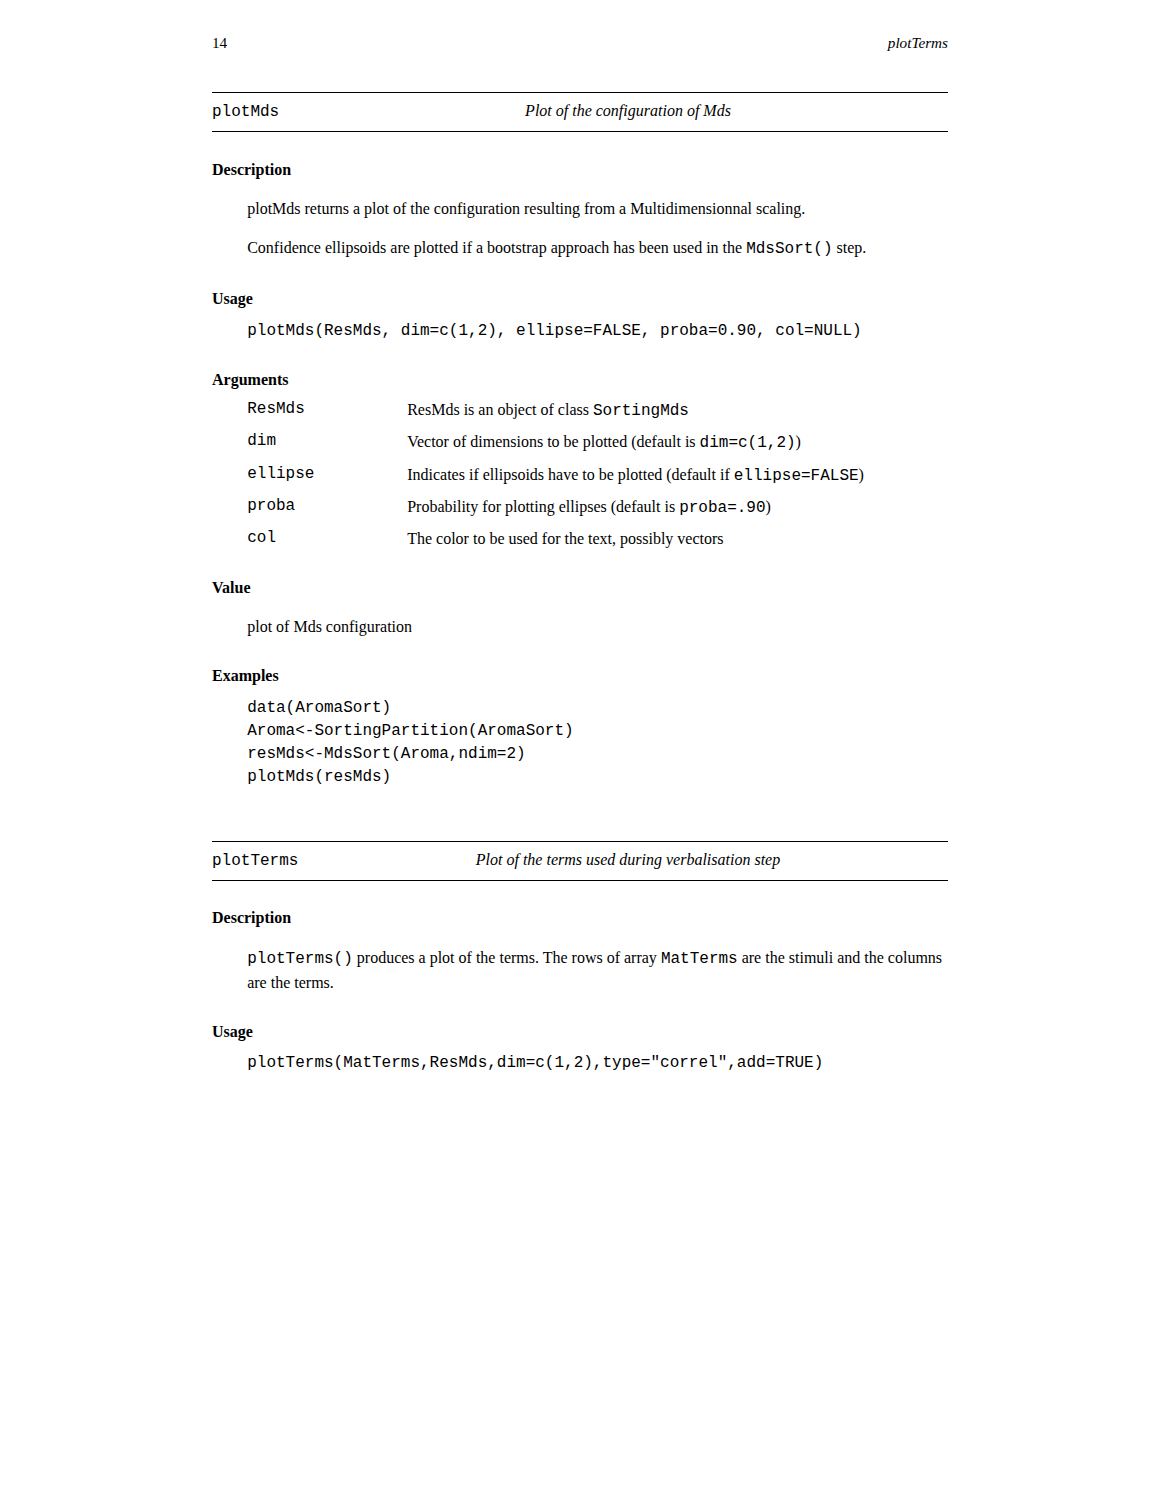14 plotTerms
plotMds Plot of the configuration of Mds
Description
plotMds returns a plot of the configuration resulting from a Multidimensionnal scaling.
Confidence ellipsoids are plotted if a bootstrap approach has been used in the MdsSort() step.
Usage
plotMds(ResMds, dim=c(1,2), ellipse=FALSE, proba=0.90, col=NULL)
Arguments
ResMds
ResMds is an object of class SortingMds
dim
Vector of dimensions to be plotted (default is dim=c(1,2))
ellipse
Indicates if ellipsoids have to be plotted (default if ellipse=FALSE)
proba
Probability for plotting ellipses (default is proba=.90)
col
The color to be used for the text, possibly vectors
Value
plot of Mds configuration
Examples
data(AromaSort)
Aroma<-SortingPartition(AromaSort)
resMds<-MdsSort(Aroma,ndim=2)
plotMds(resMds)
plotTerms Plot of the terms used during verbalisation step
Description
plotTerms() produces a plot of the terms. The rows of array MatTerms are the stimuli and the columns are the terms.
Usage
plotTerms(MatTerms,ResMds,dim=c(1,2),type="correl",add=TRUE)